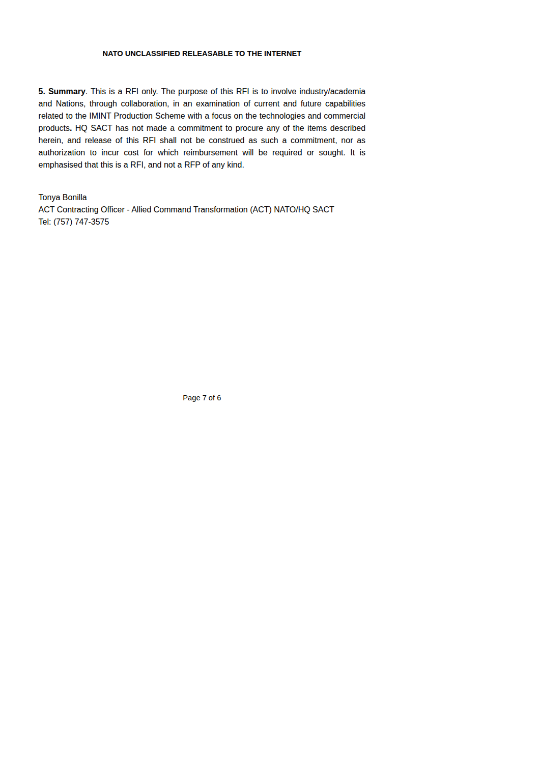NATO UNCLASSIFIED RELEASABLE TO THE INTERNET
5. Summary. This is a RFI only. The purpose of this RFI is to involve industry/academia and Nations, through collaboration, in an examination of current and future capabilities related to the IMINT Production Scheme with a focus on the technologies and commercial products. HQ SACT has not made a commitment to procure any of the items described herein, and release of this RFI shall not be construed as such a commitment, nor as authorization to incur cost for which reimbursement will be required or sought. It is emphasised that this is a RFI, and not a RFP of any kind.
Tonya Bonilla
ACT Contracting Officer - Allied Command Transformation (ACT) NATO/HQ SACT
Tel: (757) 747-3575
Page 7 of 6